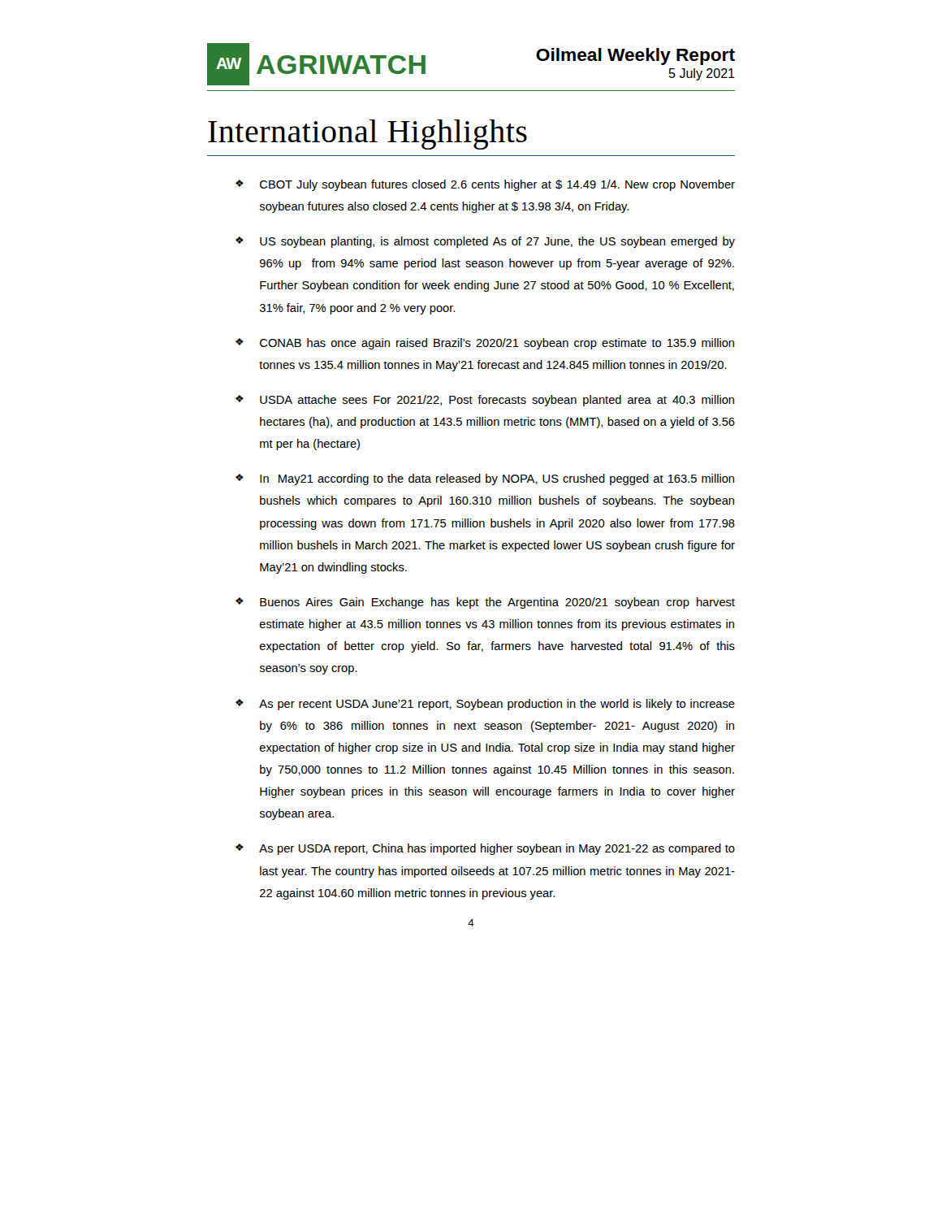AW
AGRIWATCH
Oilmeal Weekly Report
5 July 2021
International Highlights
CBOT July soybean futures closed 2.6 cents higher at $ 14.49 1/4. New crop November soybean futures also closed 2.4 cents higher at $ 13.98 3/4, on Friday.
US soybean planting, is almost completed As of 27 June, the US soybean emerged by 96% up from 94% same period last season however up from 5-year average of 92%. Further Soybean condition for week ending June 27 stood at 50% Good, 10 % Excellent, 31% fair, 7% poor and 2 % very poor.
CONAB has once again raised Brazil’s 2020/21 soybean crop estimate to 135.9 million tonnes vs 135.4 million tonnes in May’21 forecast and 124.845 million tonnes in 2019/20.
USDA attache sees For 2021/22, Post forecasts soybean planted area at 40.3 million hectares (ha), and production at 143.5 million metric tons (MMT), based on a yield of 3.56 mt per ha (hectare)
In May21 according to the data released by NOPA, US crushed pegged at 163.5 million bushels which compares to April 160.310 million bushels of soybeans. The soybean processing was down from 171.75 million bushels in April 2020 also lower from 177.98 million bushels in March 2021. The market is expected lower US soybean crush figure for May’21 on dwindling stocks.
Buenos Aires Gain Exchange has kept the Argentina 2020/21 soybean crop harvest estimate higher at 43.5 million tonnes vs 43 million tonnes from its previous estimates in expectation of better crop yield. So far, farmers have harvested total 91.4% of this season’s soy crop.
As per recent USDA June’21 report, Soybean production in the world is likely to increase by 6% to 386 million tonnes in next season (September- 2021- August 2020) in expectation of higher crop size in US and India. Total crop size in India may stand higher by 750,000 tonnes to 11.2 Million tonnes against 10.45 Million tonnes in this season. Higher soybean prices in this season will encourage farmers in India to cover higher soybean area.
As per USDA report, China has imported higher soybean in May 2021-22 as compared to last year. The country has imported oilseeds at 107.25 million metric tonnes in May 2021-22 against 104.60 million metric tonnes in previous year.
4